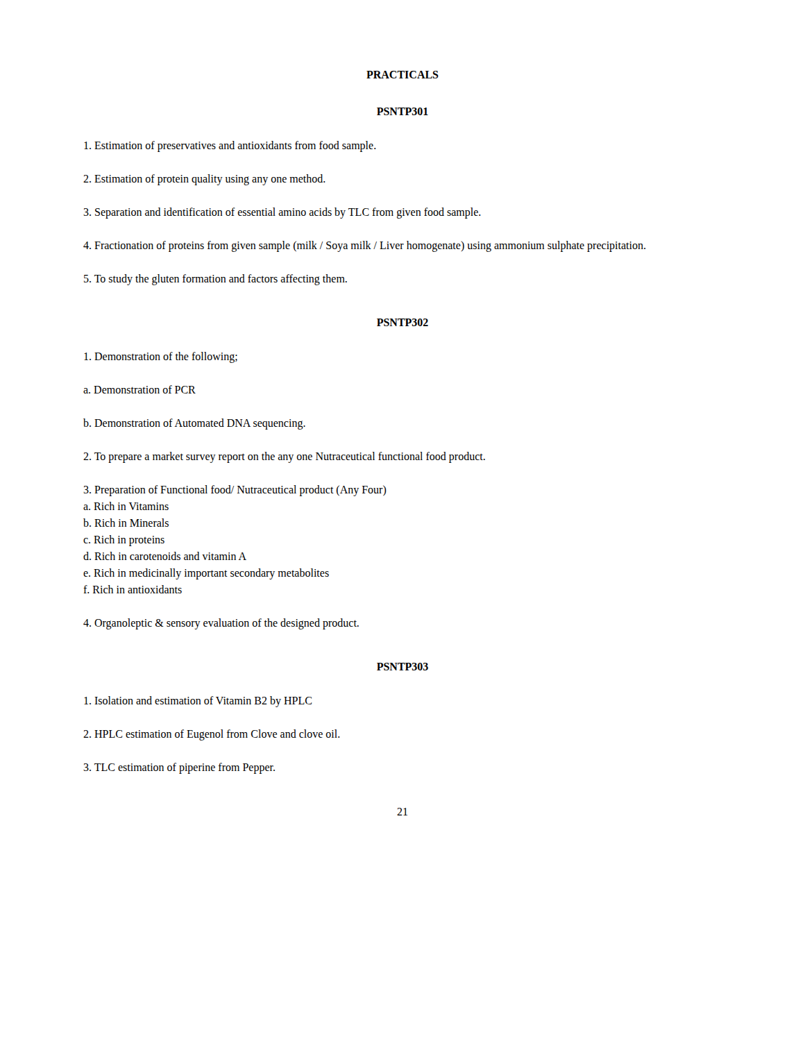PRACTICALS
PSNTP301
1. Estimation of preservatives and antioxidants from food sample.
2. Estimation of protein quality using any one method.
3. Separation and identification of essential amino acids by TLC from given food sample.
4. Fractionation of proteins from given sample (milk / Soya milk / Liver homogenate) using ammonium sulphate precipitation.
5. To study the gluten formation and factors affecting them.
PSNTP302
1. Demonstration of the following;
a. Demonstration of PCR
b. Demonstration of Automated DNA sequencing.
2. To prepare a market survey report on the any one Nutraceutical functional food product.
3. Preparation of Functional food/ Nutraceutical product (Any Four)
a. Rich in Vitamins
b. Rich in Minerals
c. Rich in proteins
d. Rich in carotenoids and vitamin A
e. Rich in medicinally important secondary metabolites
f. Rich in antioxidants
4. Organoleptic & sensory evaluation of the designed product.
PSNTP303
1. Isolation and estimation of Vitamin B2 by HPLC
2. HPLC estimation of Eugenol from Clove and clove oil.
3. TLC estimation of piperine from Pepper.
21